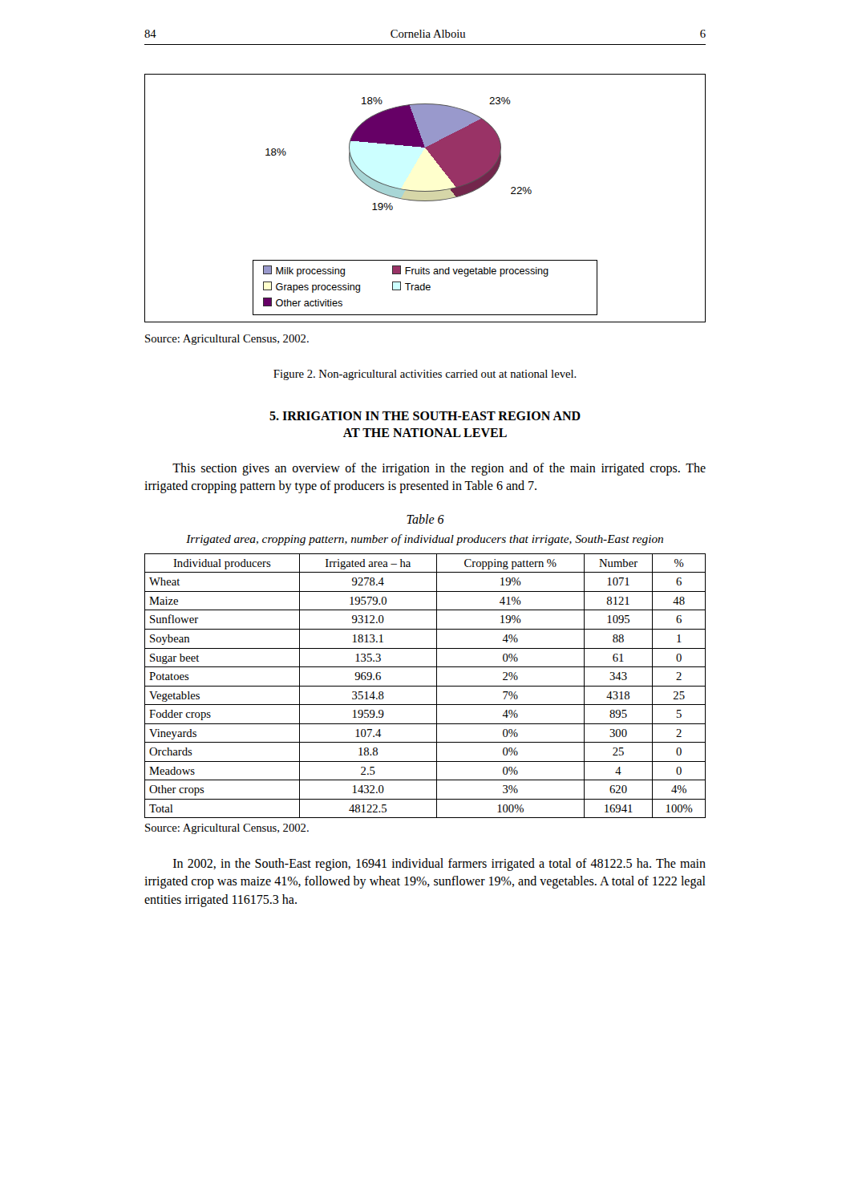84 Cornelia Alboiu 6
23% 22% 19% 18% 18%
| Milk processing | Fruits and vegetable processing |
| Grapes processing | Trade |
| Other activities | |
Source: Agricultural Census, 2002.
Figure 2. Non-agricultural activities carried out at national level.
5. IRRIGATION IN THE SOUTH-EAST REGION AND
AT THE NATIONAL LEVEL
This section gives an overview of the irrigation in the region and of the main irrigated crops. The irrigated cropping pattern by type of producers is presented in Table 6 and 7.
Table 6
Irrigated area, cropping pattern, number of individual producers that irrigate, South-East region
| Individual producers | Irrigated area – ha | Cropping pattern % | Number | % |
| --- | --- | --- | --- | --- |
| Wheat | 9278.4 | 19% | 1071 | 6 |
| Maize | 19579.0 | 41% | 8121 | 48 |
| Sunflower | 9312.0 | 19% | 1095 | 6 |
| Soybean | 1813.1 | 4% | 88 | 1 |
| Sugar beet | 135.3 | 0% | 61 | 0 |
| Potatoes | 969.6 | 2% | 343 | 2 |
| Vegetables | 3514.8 | 7% | 4318 | 25 |
| Fodder crops | 1959.9 | 4% | 895 | 5 |
| Vineyards | 107.4 | 0% | 300 | 2 |
| Orchards | 18.8 | 0% | 25 | 0 |
| Meadows | 2.5 | 0% | 4 | 0 |
| Other crops | 1432.0 | 3% | 620 | 4% |
| Total | 48122.5 | 100% | 16941 | 100% |
Source: Agricultural Census, 2002.
In 2002, in the South-East region, 16941 individual farmers irrigated a total of 48122.5 ha. The main irrigated crop was maize 41%, followed by wheat 19%, sunflower 19%, and vegetables. A total of 1222 legal entities irrigated 116175.3 ha.